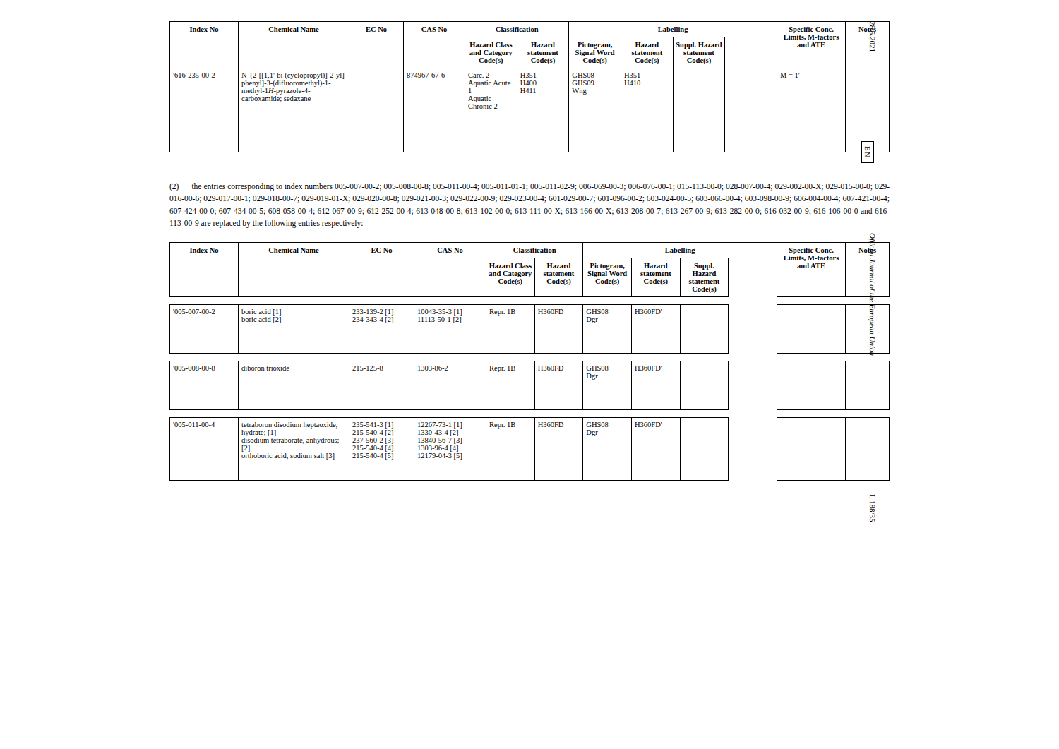28.5.2021
EN
Official Journal of the European Union
L 188/35
| Index No | Chemical Name | EC No | CAS No | Classification | Labelling | Specific Conc. Limits, M-factors and ATE | Notes |
| --- | --- | --- | --- | --- | --- | --- | --- |
| Hazard Class and Category Code(s) | Hazard statement Code(s) | Pictogram, Signal Word Code(s) | Hazard statement Code(s) | Suppl. Hazard statement Code(s) | |
| '616-235-00-2 | N-{2-[[1,1'-bi (cyclopropyl)]-2-yl] phenyl]-3-(difluoromethyl)-1-methyl-1 H -pyrazole-4-carboxamide; sedaxane | - | 874967-67-6 | Carc. 2 Aquatic Acute 1 Aquatic Chronic 2 | H351 H400 H411 | GHS08 GHS09 Wng | H351 H410 | | | M = 1' | |
(2) the entries corresponding to index numbers 005-007-00-2; 005-008-00-8; 005-011-00-4; 005-011-01-1; 005-011-02-9; 006-069-00-3; 006-076-00-1; 015-113-00-0; 028-007-00-4; 029-002-00-X; 029-015-00-0; 029-016-00-6; 029-017-00-1; 029-018-00-7; 029-019-01-X; 029-020-00-8; 029-021-00-3; 029-022-00-9; 029-023-00-4; 601-029-00-7; 601-096-00-2; 603-024-00-5; 603-066-00-4; 603-098-00-9; 606-004-00-4; 607-421-00-4; 607-424-00-0; 607-434-00-5; 608-058-00-4; 612-067-00-9; 612-252-00-4; 613-048-00-8; 613-102-00-0; 613-111-00-X; 613-166-00-X; 613-208-00-7; 613-267-00-9; 613-282-00-0; 616-032-00-9; 616-106-00-0 and 616-113-00-9 are replaced by the following entries respectively:
| Index No | Chemical Name | EC No | CAS No | Classification | Labelling | Specific Conc. Limits, M-factors and ATE | Notes |
| --- | --- | --- | --- | --- | --- | --- | --- |
| Hazard Class and Category Code(s) | Hazard statement Code(s) | Pictogram, Signal Word Code(s) | Hazard statement Code(s) | Suppl. Hazard statement Code(s) | |
| '005-007-00-2 | boric acid [1] boric acid [2] | 233-139-2 [1] 234-343-4 [2] | 10043-35-3 [1] 11113-50-1 [2] | Repr. 1B | H360FD | GHS08 Dgr | H360FD' | | | | |
| '005-008-00-8 | diboron trioxide | 215-125-8 | 1303-86-2 | Repr. 1B | H360FD | GHS08 Dgr | H360FD' | | | | |
| '005-011-00-4 | tetraboron disodium heptaoxide, hydrate; [1] disodium tetraborate, anhydrous; [2] orthoboric acid, sodium salt [3] | 235-541-3 [1] 215-540-4 [2] 237-560-2 [3] 215-540-4 [4] 215-540-4 [5] | 12267-73-1 [1] 1330-43-4 [2] 13840-56-7 [3] 1303-96-4 [4] 12179-04-3 [5] | Repr. 1B | H360FD | GHS08 Dgr | H360FD' | | | | |